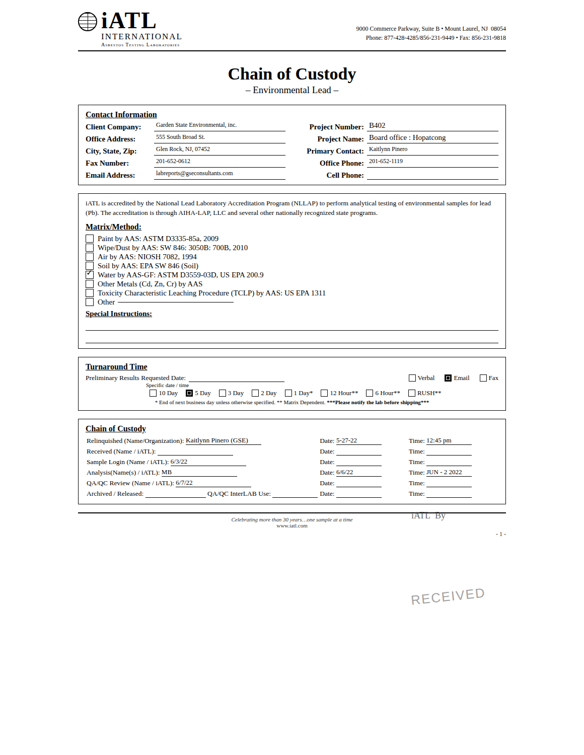iATL
INTERNATIONAL
Asbestos Testing Laboratories
9000 Commerce Parkway, Suite B • Mount Laurel, NJ 08054
Phone: 877-428-4285/856-231-9449 • Fax: 856-231-9818
Chain of Custody
– Environmental Lead –
Contact Information
Client Company:
Garden State Environmental, inc.
Project Number:
B402
Office Address:
555 South Broad St.
Project Name:
Board office : Hopatcong
City, State, Zip:
Glen Rock, NJ, 07452
Primary Contact:
Kaitlynn Pinero
Fax Number:
201-652-0612
Office Phone:
201-652-1119
Email Address:
labreports@gseconsultants.com
Cell Phone:
iATL is accredited by the National Lead Laboratory Accreditation Program (NLLAP) to perform analytical testing of environmental samples for lead (Pb). The accreditation is through AIHA-LAP, LLC and several other nationally recognized state programs.
Matrix/Method:
Paint by AAS: ASTM D3335-85a, 2009
Wipe/Dust by AAS: SW 846: 3050B: 700B, 2010
Air by AAS: NIOSH 7082, 1994
Soil by AAS: EPA SW 846 (Soil)
Water by AAS-GF: ASTM D3559-03D, US EPA 200.9
Other Metals (Cd, Zn, Cr) by AAS
Toxicity Characteristic Leaching Procedure (TCLP) by AAS: US EPA 1311
Other
Special Instructions:
Turnaround Time
Preliminary Results Requested Date: Verbal Email Fax
Specific date / time
10 Day 5 Day 3 Day 2 Day 1 Day* 12 Hour** 6 Hour** RUSH**
* End of next business day unless otherwise specified. ** Matrix Dependent. ***Please notify the lab before shipping***
Chain of Custody
| Relinquished (Name/Organization): Kaitlynn Pinero (GSE) | Date: 5-27-22 | Time: 12:45 pm |
| Received (Name / iATL): | Date: | Time: |
| Sample Login (Name / iATL): 6/3/22 | Date: | Time: |
| Analysis(Name(s) / iATL): MB | Date: 6/6/22 | Time: JUN - 2 2022 |
| QA/QC Review (Name / iATL): 6/7/22 | Date: | Time: |
| Archived / Released: QA/QC InterLAB Use: | Date: | Time: |
RECEIVED
iATL By
Celebrating more than 30 years…one sample at a time
www.iatl.com
- 1 -